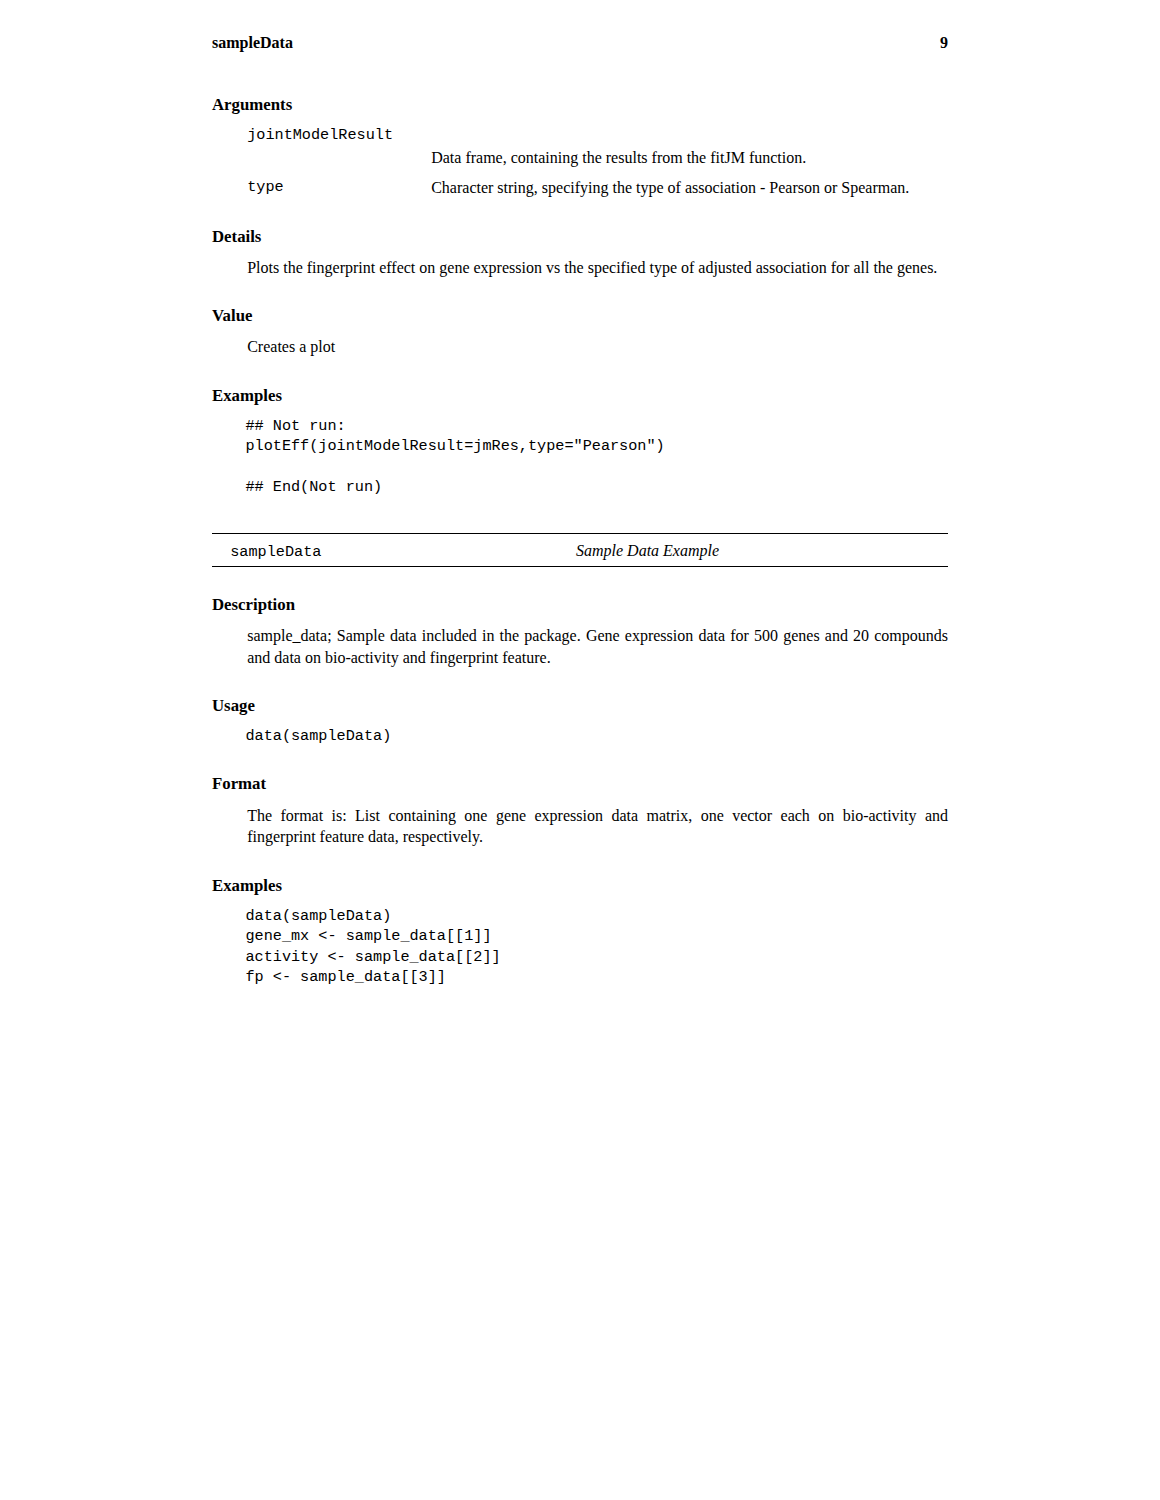sampleData 9
Arguments
jointModelResult
Data frame, containing the results from the fitJM function.
type
Character string, specifying the type of association - Pearson or Spearman.
Details
Plots the fingerprint effect on gene expression vs the specified type of adjusted association for all the genes.
Value
Creates a plot
Examples
## Not run: 
plotEff(jointModelResult=jmRes,type="Pearson")

## End(Not run)
sampleData Sample Data Example
Description
sample_data; Sample data included in the package. Gene expression data for 500 genes and 20 compounds and data on bio-activity and fingerprint feature.
Usage
data(sampleData)
Format
The format is: List containing one gene expression data matrix, one vector each on bio-activity and fingerprint feature data, respectively.
Examples
data(sampleData)
gene_mx <- sample_data[[1]]
activity <- sample_data[[2]]
fp <- sample_data[[3]]